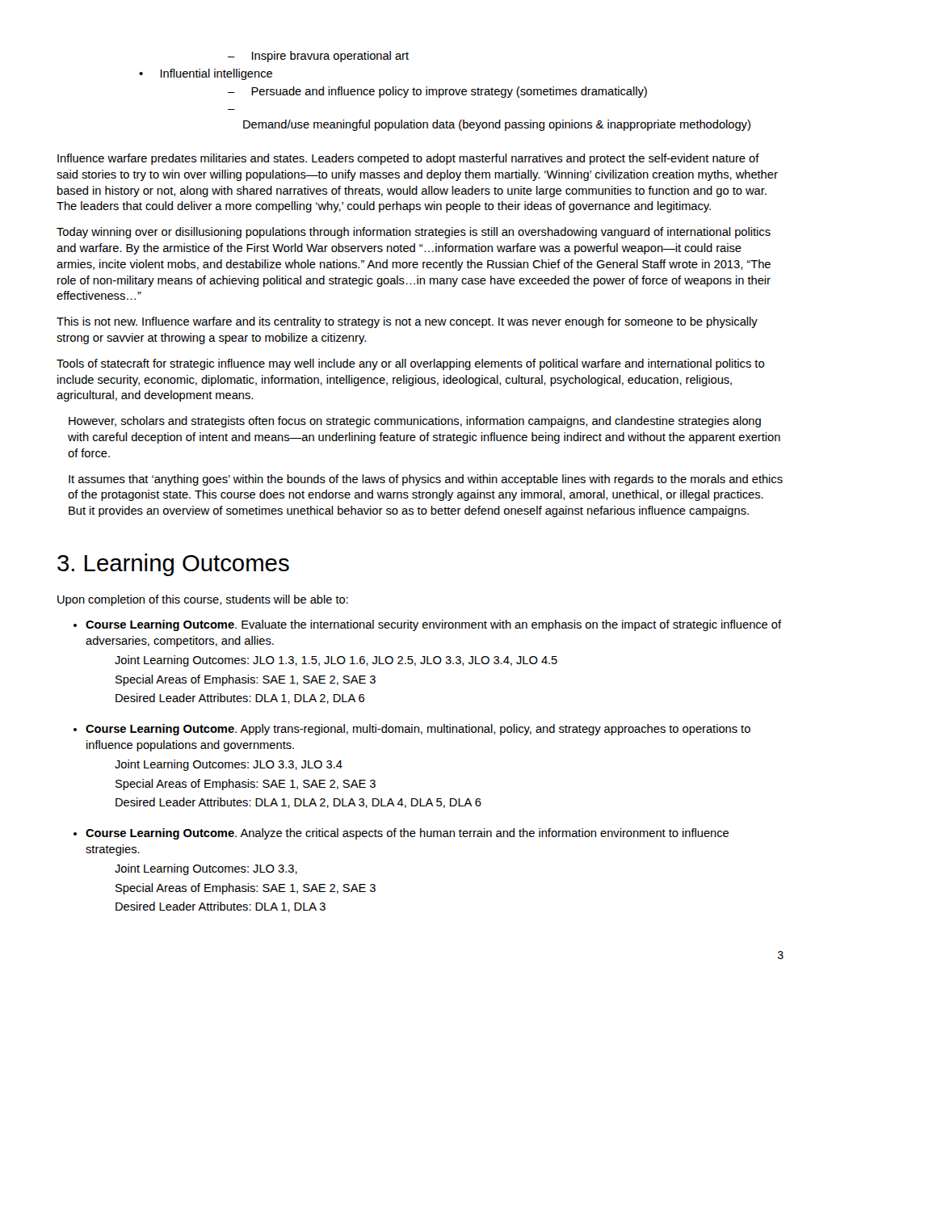– Inspire bravura operational art
• Influential intelligence
– Persuade and influence policy to improve strategy (sometimes dramatically)
– Demand/use meaningful population data (beyond passing opinions & inappropriate methodology)
Influence warfare predates militaries and states. Leaders competed to adopt masterful narratives and protect the self-evident nature of said stories to try to win over willing populations—to unify masses and deploy them martially. ‘Winning’ civilization creation myths, whether based in history or not, along with shared narratives of threats, would allow leaders to unite large communities to function and go to war. The leaders that could deliver a more compelling ‘why,’ could perhaps win people to their ideas of governance and legitimacy.
Today winning over or disillusioning populations through information strategies is still an overshadowing vanguard of international politics and warfare. By the armistice of the First World War observers noted “…information warfare was a powerful weapon—it could raise armies, incite violent mobs, and destabilize whole nations.” And more recently the Russian Chief of the General Staff wrote in 2013, “The role of non-military means of achieving political and strategic goals…in many case have exceeded the power of force of weapons in their effectiveness…”
This is not new. Influence warfare and its centrality to strategy is not a new concept. It was never enough for someone to be physically strong or savvier at throwing a spear to mobilize a citizenry.
Tools of statecraft for strategic influence may well include any or all overlapping elements of political warfare and international politics to include security, economic, diplomatic, information, intelligence, religious, ideological, cultural, psychological, education, religious, agricultural, and development means.
However, scholars and strategists often focus on strategic communications, information campaigns, and clandestine strategies along with careful deception of intent and means—an underlining feature of strategic influence being indirect and without the apparent exertion of force.
It assumes that ‘anything goes’ within the bounds of the laws of physics and within acceptable lines with regards to the morals and ethics of the protagonist state. This course does not endorse and warns strongly against any immoral, amoral, unethical, or illegal practices. But it provides an overview of sometimes unethical behavior so as to better defend oneself against nefarious influence campaigns.
3. Learning Outcomes
Upon completion of this course, students will be able to:
Course Learning Outcome. Evaluate the international security environment with an emphasis on the impact of strategic influence of adversaries, competitors, and allies.
Joint Learning Outcomes: JLO 1.3, 1.5, JLO 1.6, JLO 2.5, JLO 3.3, JLO 3.4, JLO 4.5
Special Areas of Emphasis: SAE 1, SAE 2, SAE 3
Desired Leader Attributes: DLA 1, DLA 2, DLA 6
Course Learning Outcome. Apply trans-regional, multi-domain, multinational, policy, and strategy approaches to operations to influence populations and governments.
Joint Learning Outcomes: JLO 3.3, JLO 3.4
Special Areas of Emphasis: SAE 1, SAE 2, SAE 3
Desired Leader Attributes: DLA 1, DLA 2, DLA 3, DLA 4, DLA 5, DLA 6
Course Learning Outcome. Analyze the critical aspects of the human terrain and the information environment to influence strategies.
Joint Learning Outcomes: JLO 3.3,
Special Areas of Emphasis: SAE 1, SAE 2, SAE 3
Desired Leader Attributes: DLA 1, DLA 3
3